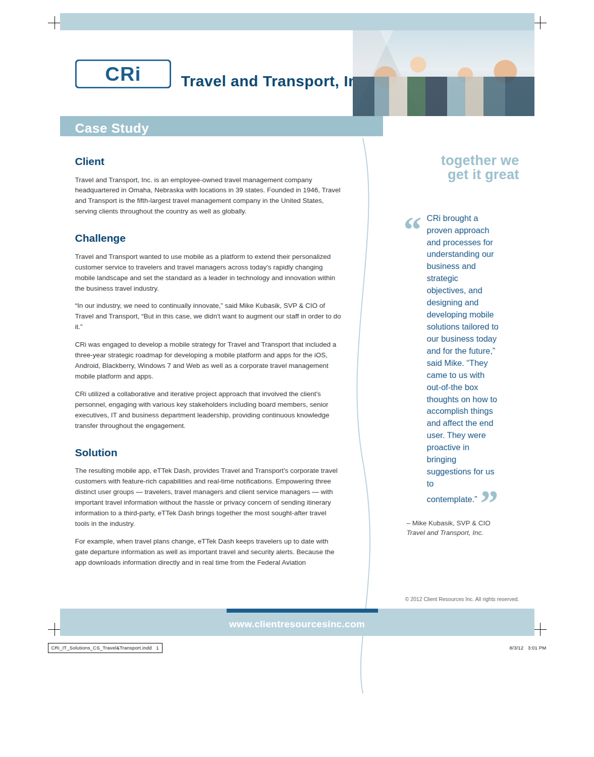CRi
Travel and Transport, Inc.
Case Study
Client
Travel and Transport, Inc. is an employee-owned travel management company headquartered in Omaha, Nebraska with locations in 39 states. Founded in 1946, Travel and Transport is the fifth-largest travel management company in the United States, serving clients throughout the country as well as globally.
Challenge
Travel and Transport wanted to use mobile as a platform to extend their personalized customer service to travelers and travel managers across today's rapidly changing mobile landscape and set the standard as a leader in technology and innovation within the business travel industry.
“In our industry, we need to continually innovate,” said Mike Kubasik, SVP & CIO of Travel and Transport, “But in this case, we didn't want to augment our staff in order to do it.”
CRi was engaged to develop a mobile strategy for Travel and Transport that included a three-year strategic roadmap for developing a mobile platform and apps for the iOS, Android, Blackberry, Windows 7 and Web as well as a corporate travel management mobile platform and apps.
CRi utilized a collaborative and iterative project approach that involved the client's personnel, engaging with various key stakeholders including board members, senior executives, IT and business department leadership, providing continuous knowledge transfer throughout the engagement.
Solution
The resulting mobile app, eTTek Dash, provides Travel and Transport's corporate travel customers with feature-rich capabilities and real-time notifications. Empowering three distinct user groups — travelers, travel managers and client service managers — with important travel information without the hassle or privacy concern of sending itinerary information to a third-party, eTTek Dash brings together the most sought-after travel tools in the industry.
For example, when travel plans change, eTTek Dash keeps travelers up to date with gate departure information as well as important travel and security alerts. Because the app downloads information directly and in real time from the Federal Aviation
together we get it great
“ CRi brought a proven approach and processes for understanding our business and strategic objectives, and designing and developing mobile solutions tailored to our business today and for the future,” said Mike. “They came to us with out-of-the box thoughts on how to accomplish things and affect the end user. They were proactive in bringing suggestions for us to contemplate.””
– Mike Kubasik, SVP & CIO
Travel and Transport, Inc.
© 2012 Client Resources Inc. All rights reserved.
www.clientresourcesinc.com
CRi_IT_Solutions_CS_Travel&Transport.indd 1
8/3/12 3:01 PM